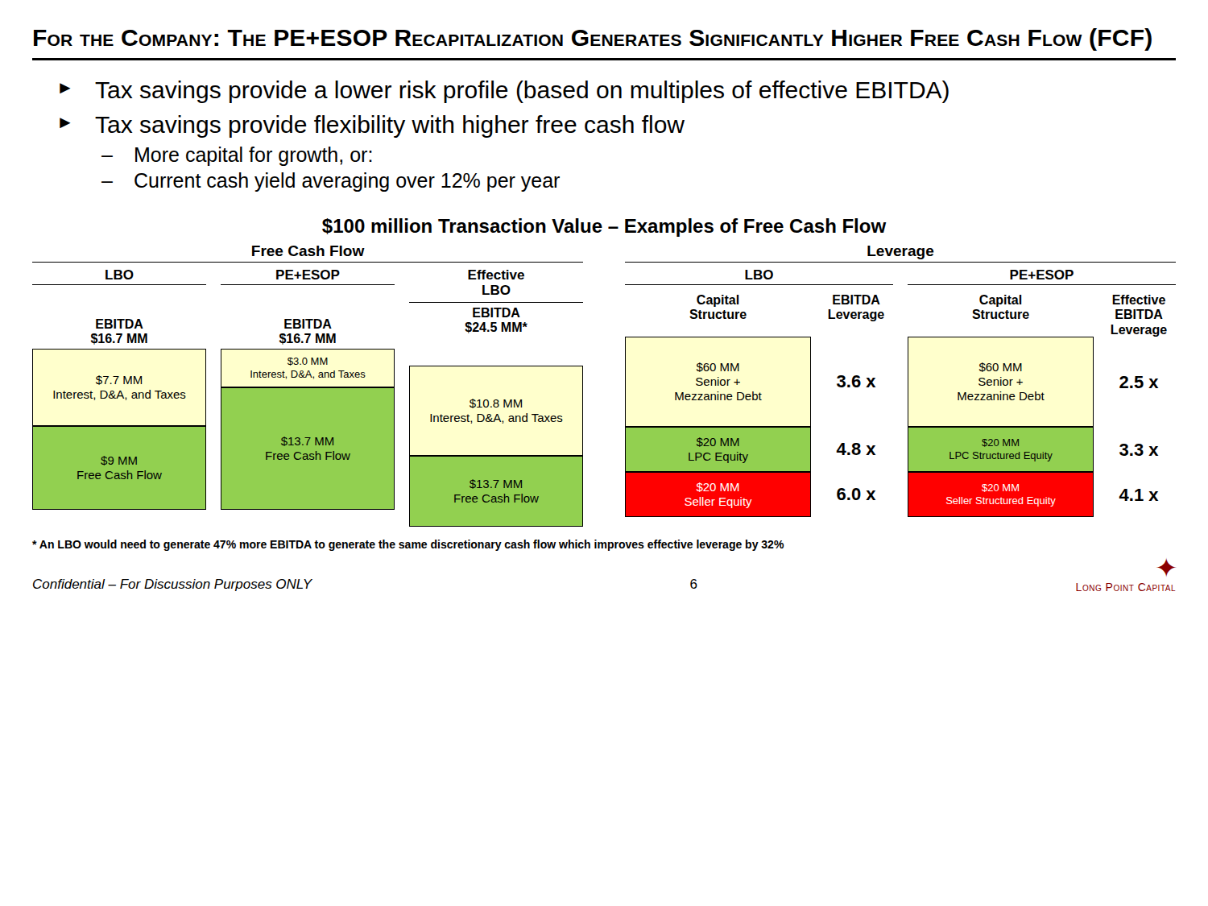For the Company: The PE+ESOP Recapitalization Generates Significantly Higher Free Cash Flow (FCF)
Tax savings provide a lower risk profile (based on multiples of effective EBITDA)
Tax savings provide flexibility with higher free cash flow
More capital for growth, or:
Current cash yield averaging over 12% per year
$100 million Transaction Value – Examples of Free Cash Flow
Free Cash Flow
LBO
EBITDA
$16.7 MM
$7.7 MM
Interest, D&A, and Taxes
$9 MM
Free Cash Flow
PE+ESOP
EBITDA
$16.7 MM
$3.0 MM
Interest, D&A, and Taxes
$13.7 MM
Free Cash Flow
Effective
LBO
EBITDA
$24.5 MM*
$10.8 MM
Interest, D&A, and Taxes
$13.7 MM
Free Cash Flow
Leverage
LBO
Capital
Structure
$60 MM
Senior +
Mezzanine Debt
$20 MM
LPC Equity
$20 MM
Seller Equity
EBITDA
Leverage
3.6 x
4.8 x
6.0 x
PE+ESOP
Capital
Structure
$60 MM
Senior +
Mezzanine Debt
$20 MM
LPC Structured Equity
$20 MM
Seller Structured Equity
Effective
EBITDA
Leverage
2.5 x
3.3 x
4.1 x
* An LBO would need to generate 47% more EBITDA to generate the same discretionary cash flow which improves effective leverage by 32%
Confidential – For Discussion Purposes ONLY
6
✦
Long Point Capital